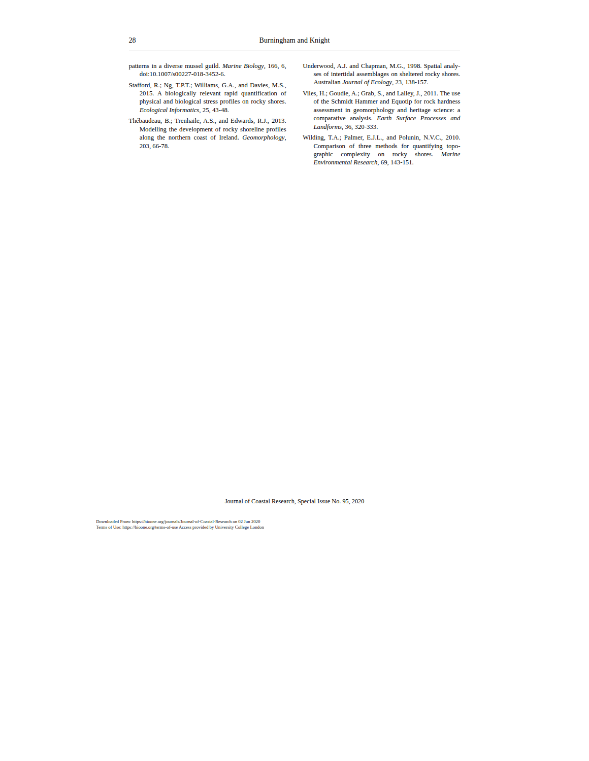28
Burningham and Knight
patterns in a diverse mussel guild. Marine Biology, 166, 6, doi:10.1007/s00227-018-3452-6.
Stafford, R.; Ng, T.P.T.; Williams, G.A., and Davies, M.S., 2015. A biologically relevant rapid quantification of physical and biological stress profiles on rocky shores. Ecological Informatics, 25, 43-48.
Thébaudeau, B.; Trenhaile, A.S., and Edwards, R.J., 2013. Modelling the development of rocky shoreline profiles along the northern coast of Ireland. Geomorphology, 203, 66-78.
Underwood, A.J. and Chapman, M.G., 1998. Spatial analyses of intertidal assemblages on sheltered rocky shores. Australian Journal of Ecology, 23, 138-157.
Viles, H.; Goudie, A.; Grab, S., and Lalley, J., 2011. The use of the Schmidt Hammer and Equotip for rock hardness assessment in geomorphology and heritage science: a comparative analysis. Earth Surface Processes and Landforms, 36, 320-333.
Wilding, T.A.; Palmer, E.J.L., and Polunin, N.V.C., 2010. Comparison of three methods for quantifying topographic complexity on rocky shores. Marine Environmental Research, 69, 143-151.
Journal of Coastal Research, Special Issue No. 95, 2020
Downloaded From: https://bioone.org/journals/Journal-of-Coastal-Research on 02 Jun 2020
Terms of Use: https://bioone.org/terms-of-use Access provided by University College London